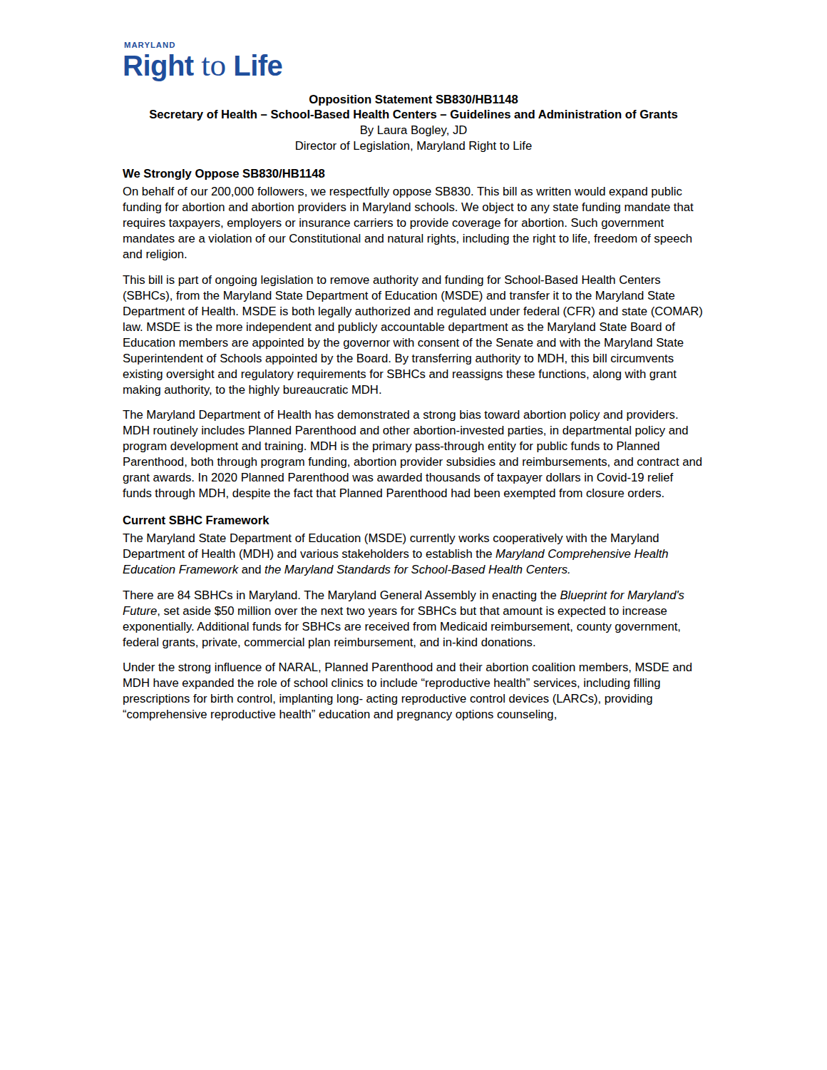MARYLAND
Right to Life
Opposition Statement SB830/HB1148 Secretary of Health – School-Based Health Centers – Guidelines and Administration of Grants By Laura Bogley, JD Director of Legislation, Maryland Right to Life
We Strongly Oppose SB830/HB1148
On behalf of our 200,000 followers, we respectfully oppose SB830. This bill as written would expand public funding for abortion and abortion providers in Maryland schools. We object to any state funding mandate that requires taxpayers, employers or insurance carriers to provide coverage for abortion. Such government mandates are a violation of our Constitutional and natural rights, including the right to life, freedom of speech and religion.
This bill is part of ongoing legislation to remove authority and funding for School-Based Health Centers (SBHCs), from the Maryland State Department of Education (MSDE) and transfer it to the Maryland State Department of Health. MSDE is both legally authorized and regulated under federal (CFR) and state (COMAR) law. MSDE is the more independent and publicly accountable department as the Maryland State Board of Education members are appointed by the governor with consent of the Senate and with the Maryland State Superintendent of Schools appointed by the Board. By transferring authority to MDH, this bill circumvents existing oversight and regulatory requirements for SBHCs and reassigns these functions, along with grant making authority, to the highly bureaucratic MDH.
The Maryland Department of Health has demonstrated a strong bias toward abortion policy and providers. MDH routinely includes Planned Parenthood and other abortion-invested parties, in departmental policy and program development and training. MDH is the primary pass-through entity for public funds to Planned Parenthood, both through program funding, abortion provider subsidies and reimbursements, and contract and grant awards. In 2020 Planned Parenthood was awarded thousands of taxpayer dollars in Covid-19 relief funds through MDH, despite the fact that Planned Parenthood had been exempted from closure orders.
Current SBHC Framework
The Maryland State Department of Education (MSDE) currently works cooperatively with the Maryland Department of Health (MDH) and various stakeholders to establish the Maryland Comprehensive Health Education Framework and the Maryland Standards for School-Based Health Centers.
There are 84 SBHCs in Maryland. The Maryland General Assembly in enacting the Blueprint for Maryland's Future, set aside $50 million over the next two years for SBHCs but that amount is expected to increase exponentially. Additional funds for SBHCs are received from Medicaid reimbursement, county government, federal grants, private, commercial plan reimbursement, and in-kind donations.
Under the strong influence of NARAL, Planned Parenthood and their abortion coalition members, MSDE and MDH have expanded the role of school clinics to include “reproductive health” services, including filling prescriptions for birth control, implanting long- acting reproductive control devices (LARCs), providing “comprehensive reproductive health” education and pregnancy options counseling,